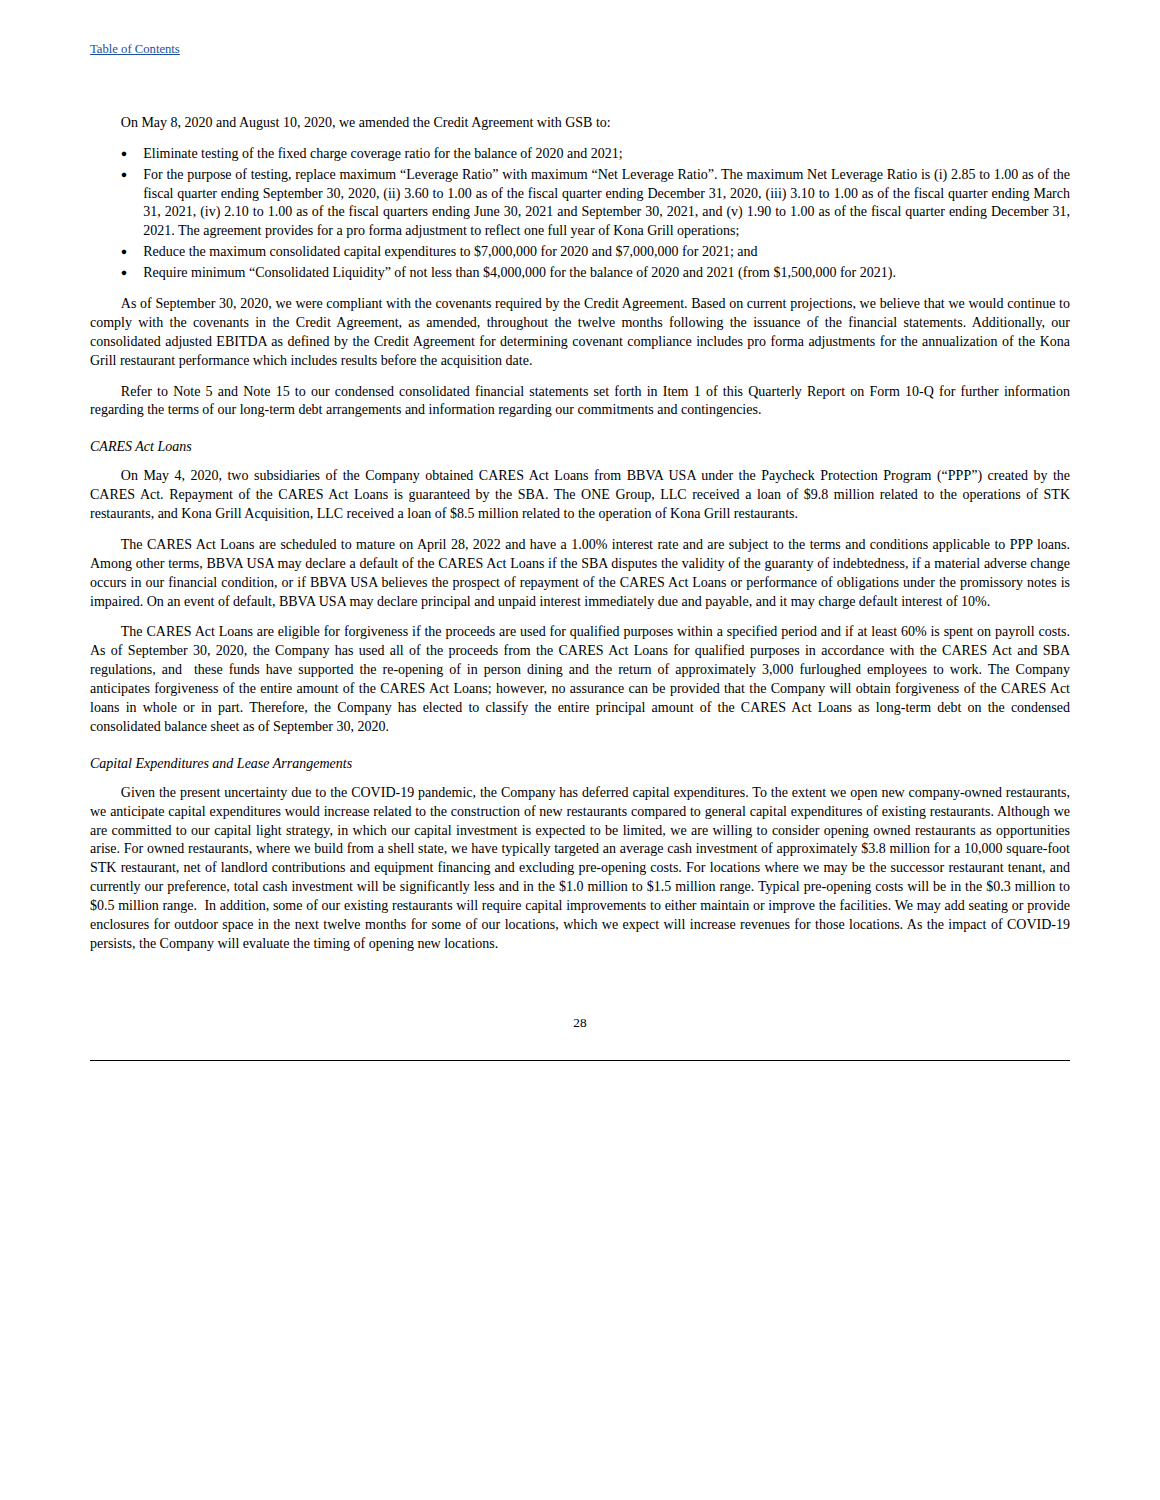Table of Contents
On May 8, 2020 and August 10, 2020, we amended the Credit Agreement with GSB to:
Eliminate testing of the fixed charge coverage ratio for the balance of 2020 and 2021;
For the purpose of testing, replace maximum “Leverage Ratio” with maximum “Net Leverage Ratio”. The maximum Net Leverage Ratio is (i) 2.85 to 1.00 as of the fiscal quarter ending September 30, 2020, (ii) 3.60 to 1.00 as of the fiscal quarter ending December 31, 2020, (iii) 3.10 to 1.00 as of the fiscal quarter ending March 31, 2021, (iv) 2.10 to 1.00 as of the fiscal quarters ending June 30, 2021 and September 30, 2021, and (v) 1.90 to 1.00 as of the fiscal quarter ending December 31, 2021. The agreement provides for a pro forma adjustment to reflect one full year of Kona Grill operations;
Reduce the maximum consolidated capital expenditures to $7,000,000 for 2020 and $7,000,000 for 2021; and
Require minimum “Consolidated Liquidity” of not less than $4,000,000 for the balance of 2020 and 2021 (from $1,500,000 for 2021).
As of September 30, 2020, we were compliant with the covenants required by the Credit Agreement. Based on current projections, we believe that we would continue to comply with the covenants in the Credit Agreement, as amended, throughout the twelve months following the issuance of the financial statements. Additionally, our consolidated adjusted EBITDA as defined by the Credit Agreement for determining covenant compliance includes pro forma adjustments for the annualization of the Kona Grill restaurant performance which includes results before the acquisition date.
Refer to Note 5 and Note 15 to our condensed consolidated financial statements set forth in Item 1 of this Quarterly Report on Form 10-Q for further information regarding the terms of our long-term debt arrangements and information regarding our commitments and contingencies.
CARES Act Loans
On May 4, 2020, two subsidiaries of the Company obtained CARES Act Loans from BBVA USA under the Paycheck Protection Program (“PPP”) created by the CARES Act. Repayment of the CARES Act Loans is guaranteed by the SBA. The ONE Group, LLC received a loan of $9.8 million related to the operations of STK restaurants, and Kona Grill Acquisition, LLC received a loan of $8.5 million related to the operation of Kona Grill restaurants.
The CARES Act Loans are scheduled to mature on April 28, 2022 and have a 1.00% interest rate and are subject to the terms and conditions applicable to PPP loans. Among other terms, BBVA USA may declare a default of the CARES Act Loans if the SBA disputes the validity of the guaranty of indebtedness, if a material adverse change occurs in our financial condition, or if BBVA USA believes the prospect of repayment of the CARES Act Loans or performance of obligations under the promissory notes is impaired. On an event of default, BBVA USA may declare principal and unpaid interest immediately due and payable, and it may charge default interest of 10%.
The CARES Act Loans are eligible for forgiveness if the proceeds are used for qualified purposes within a specified period and if at least 60% is spent on payroll costs. As of September 30, 2020, the Company has used all of the proceeds from the CARES Act Loans for qualified purposes in accordance with the CARES Act and SBA regulations, and these funds have supported the re-opening of in person dining and the return of approximately 3,000 furloughed employees to work. The Company anticipates forgiveness of the entire amount of the CARES Act Loans; however, no assurance can be provided that the Company will obtain forgiveness of the CARES Act loans in whole or in part. Therefore, the Company has elected to classify the entire principal amount of the CARES Act Loans as long-term debt on the condensed consolidated balance sheet as of September 30, 2020.
Capital Expenditures and Lease Arrangements
Given the present uncertainty due to the COVID-19 pandemic, the Company has deferred capital expenditures. To the extent we open new company-owned restaurants, we anticipate capital expenditures would increase related to the construction of new restaurants compared to general capital expenditures of existing restaurants. Although we are committed to our capital light strategy, in which our capital investment is expected to be limited, we are willing to consider opening owned restaurants as opportunities arise. For owned restaurants, where we build from a shell state, we have typically targeted an average cash investment of approximately $3.8 million for a 10,000 square-foot STK restaurant, net of landlord contributions and equipment financing and excluding pre-opening costs. For locations where we may be the successor restaurant tenant, and currently our preference, total cash investment will be significantly less and in the $1.0 million to $1.5 million range. Typical pre-opening costs will be in the $0.3 million to $0.5 million range. In addition, some of our existing restaurants will require capital improvements to either maintain or improve the facilities. We may add seating or provide enclosures for outdoor space in the next twelve months for some of our locations, which we expect will increase revenues for those locations. As the impact of COVID-19 persists, the Company will evaluate the timing of opening new locations.
28